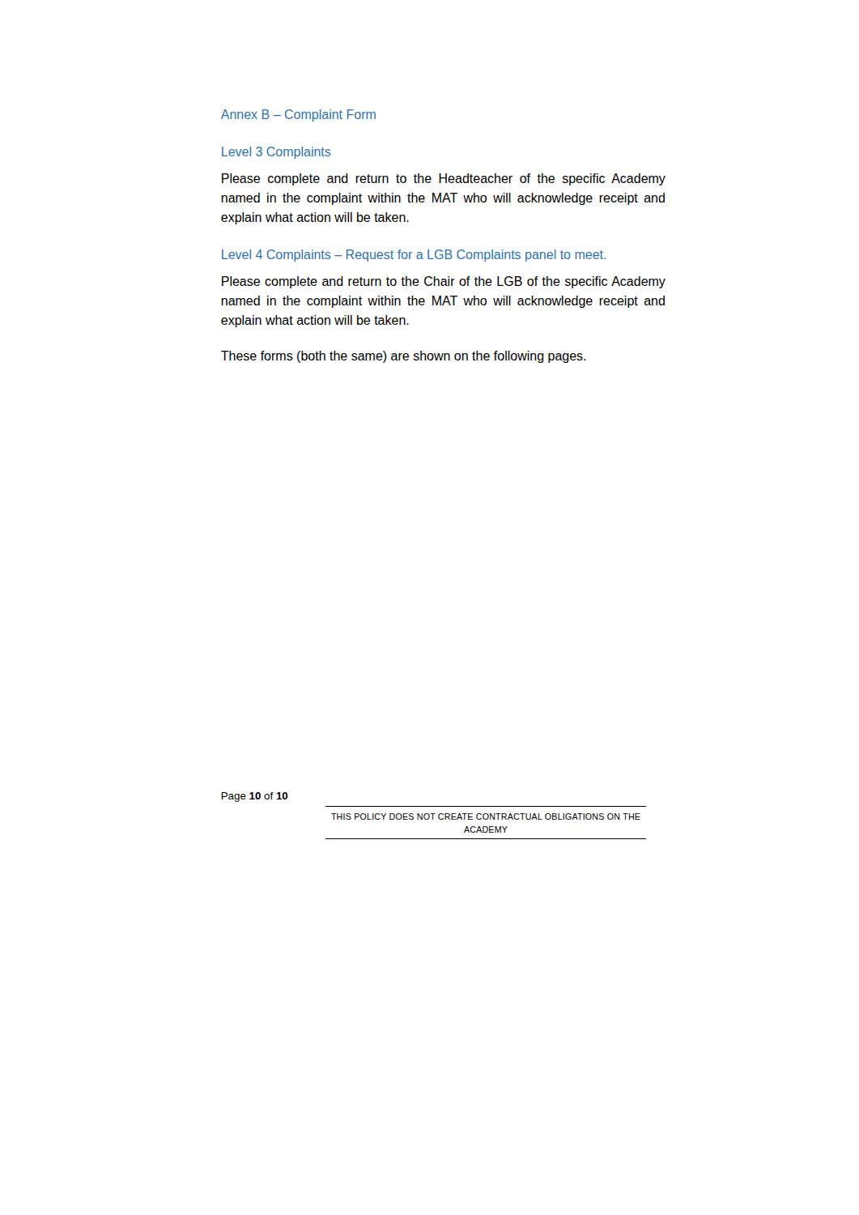Annex B – Complaint Form
Level 3 Complaints
Please complete and return to the Headteacher of the specific Academy named in the complaint within the MAT who will acknowledge receipt and explain what action will be taken.
Level 4 Complaints – Request for a LGB Complaints panel to meet.
Please complete and return to the Chair of the LGB of the specific Academy named in the complaint within the MAT who will acknowledge receipt and explain what action will be taken.
These forms (both the same) are shown on the following pages.
Page 10 of 10
THIS POLICY DOES NOT CREATE CONTRACTUAL OBLIGATIONS ON THE ACADEMY